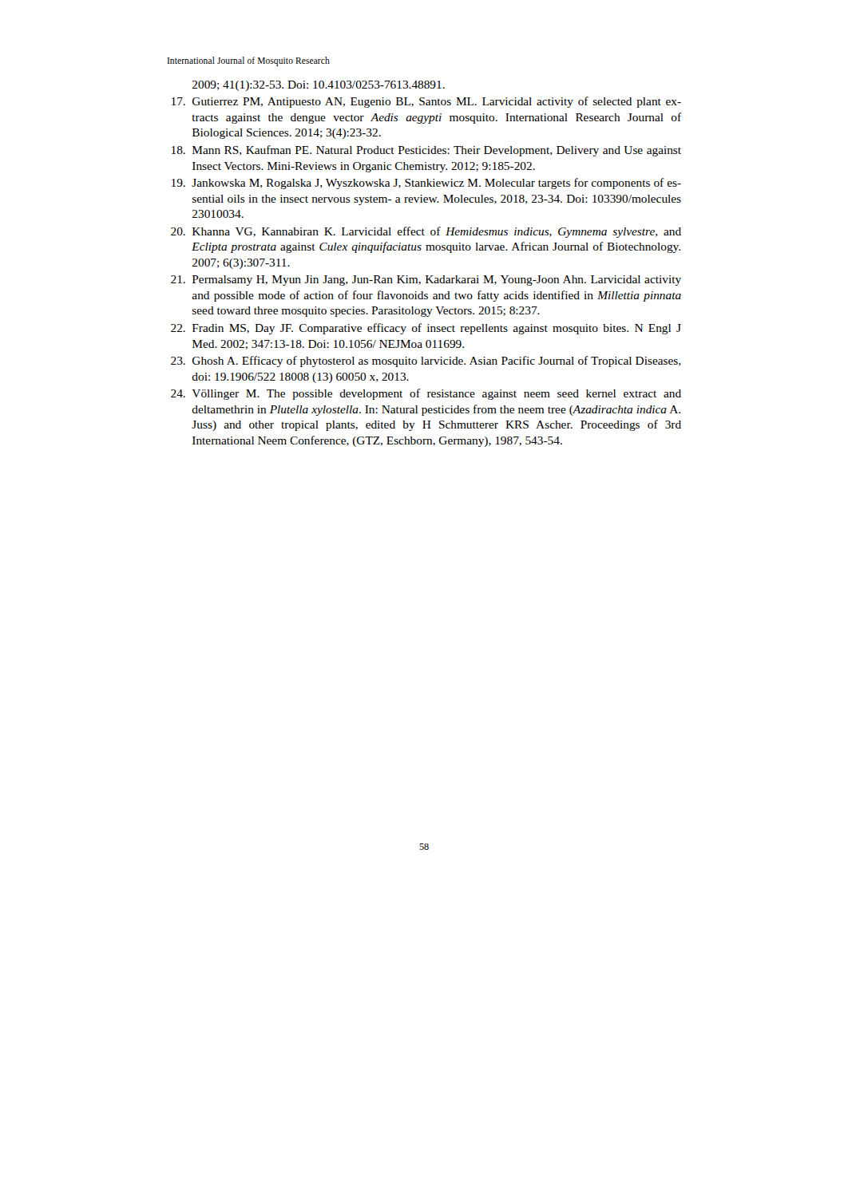International Journal of Mosquito Research
2009; 41(1):32-53. Doi: 10.4103/0253-7613.48891.
17. Gutierrez PM, Antipuesto AN, Eugenio BL, Santos ML. Larvicidal activity of selected plant extracts against the dengue vector Aedis aegypti mosquito. International Research Journal of Biological Sciences. 2014; 3(4):23-32.
18. Mann RS, Kaufman PE. Natural Product Pesticides: Their Development, Delivery and Use against Insect Vectors. Mini-Reviews in Organic Chemistry. 2012; 9:185-202.
19. Jankowska M, Rogalska J, Wyszkowska J, Stankiewicz M. Molecular targets for components of essential oils in the insect nervous system- a review. Molecules, 2018, 23-34. Doi: 103390/molecules 23010034.
20. Khanna VG, Kannabiran K. Larvicidal effect of Hemidesmus indicus, Gymnema sylvestre, and Eclipta prostrata against Culex qinquifaciatus mosquito larvae. African Journal of Biotechnology. 2007; 6(3):307-311.
21. Permalsamy H, Myun Jin Jang, Jun-Ran Kim, Kadarkarai M, Young-Joon Ahn. Larvicidal activity and possible mode of action of four flavonoids and two fatty acids identified in Millettia pinnata seed toward three mosquito species. Parasitology Vectors. 2015; 8:237.
22. Fradin MS, Day JF. Comparative efficacy of insect repellents against mosquito bites. N Engl J Med. 2002; 347:13-18. Doi: 10.1056/ NEJMoa 011699.
23. Ghosh A. Efficacy of phytosterol as mosquito larvicide. Asian Pacific Journal of Tropical Diseases, doi: 19.1906/522 18008 (13) 60050 x, 2013.
24. Völlinger M. The possible development of resistance against neem seed kernel extract and deltamethrin in Plutella xylostella. In: Natural pesticides from the neem tree (Azadirachta indica A. Juss) and other tropical plants, edited by H Schmutterer KRS Ascher. Proceedings of 3rd International Neem Conference, (GTZ, Eschborn, Germany), 1987, 543-54.
58